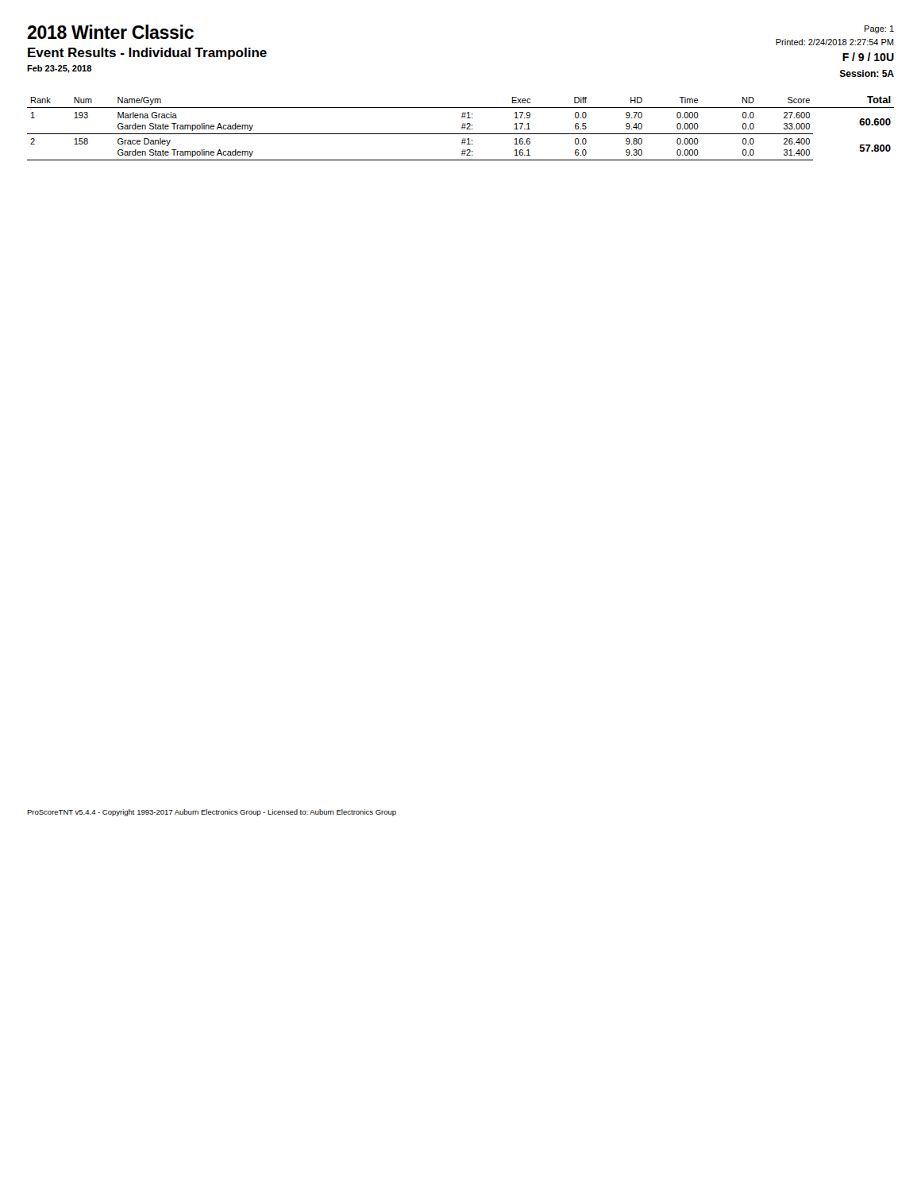Page: 1
Printed: 2/24/2018 2:27:54 PM
F / 9 / 10U
Session: 5A
2018 Winter Classic
Event Results - Individual Trampoline
Feb 23-25, 2018
| Rank | Num | Name/Gym | | Exec | Diff | HD | Time | ND | Score | Total |
| --- | --- | --- | --- | --- | --- | --- | --- | --- | --- | --- |
| 1 | 193 | Marlena Gracia | #1: | 17.9 | 0.0 | 9.70 | 0.000 | 0.0 | 27.600 | 60.600 |
| | | Garden State Trampoline Academy | #2: | 17.1 | 6.5 | 9.40 | 0.000 | 0.0 | 33.000 |
| 2 | 158 | Grace Danley | #1: | 16.6 | 0.0 | 9.80 | 0.000 | 0.0 | 26.400 | 57.800 |
| | | Garden State Trampoline Academy | #2: | 16.1 | 6.0 | 9.30 | 0.000 | 0.0 | 31.400 |
ProScoreTNT v5.4.4 - Copyright 1993-2017 Auburn Electronics Group - Licensed to: Auburn Electronics Group